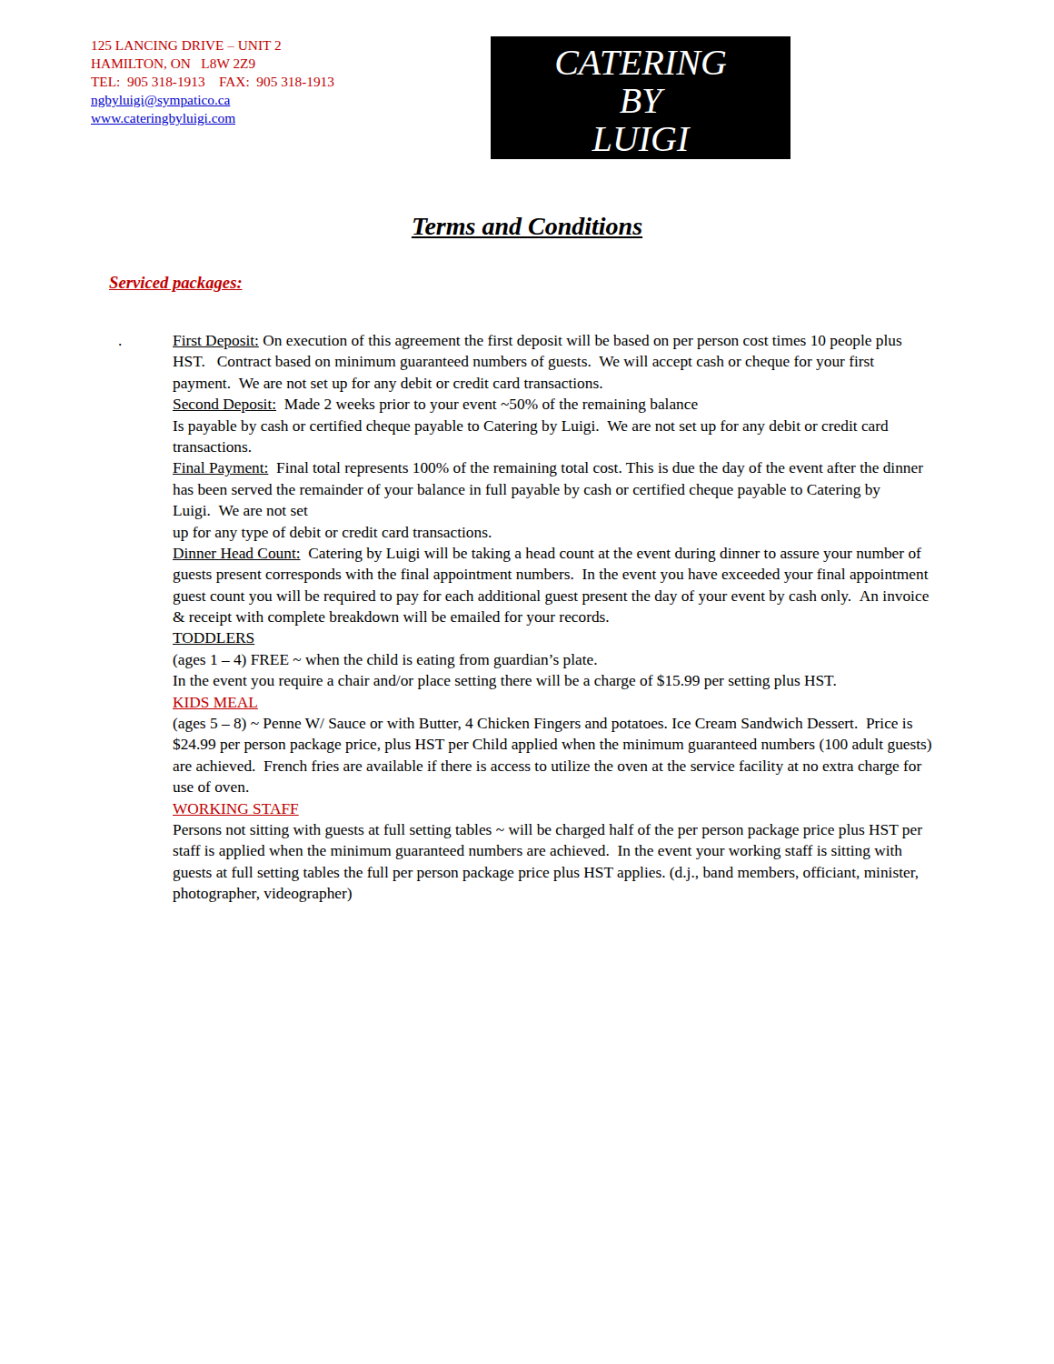125 LANCING DRIVE – UNIT 2
HAMILTON, ON L8W 2Z9
TEL: 905 318-1913 FAX: 905 318-1913
ngbyluigi@sympatico.ca
www.cateringbyluigi.com
CATERING
BY
LUIGI
Terms and Conditions
Serviced packages:
.
First Deposit: On execution of this agreement the first deposit will be based on per person cost times 10 people plus HST. Contract based on minimum guaranteed numbers of guests. We will accept cash or cheque for your first payment. We are not set up for any debit or credit card transactions.
Second Deposit: Made 2 weeks prior to your event ~50% of the remaining balance
Is payable by cash or certified cheque payable to Catering by Luigi. We are not set up for any debit or credit card transactions.
Final Payment: Final total represents 100% of the remaining total cost. This is due the day of the event after the dinner has been served the remainder of your balance in full payable by cash or certified cheque payable to Catering by Luigi. We are not set
up for any type of debit or credit card transactions.
Dinner Head Count: Catering by Luigi will be taking a head count at the event during dinner to assure your number of guests present corresponds with the final appointment numbers. In the event you have exceeded your final appointment guest count you will be required to pay for each additional guest present the day of your event by cash only. An invoice & receipt with complete breakdown will be emailed for your records.
TODDLERS
(ages 1 – 4) FREE ~ when the child is eating from guardian’s plate.
In the event you require a chair and/or place setting there will be a charge of $15.99 per setting plus HST.
KIDS MEAL
(ages 5 – 8) ~ Penne W/ Sauce or with Butter, 4 Chicken Fingers and potatoes. Ice Cream Sandwich Dessert. Price is $24.99 per person package price, plus HST per Child applied when the minimum guaranteed numbers (100 adult guests) are achieved. French fries are available if there is access to utilize the oven at the service facility at no extra charge for use of oven.
WORKING STAFF
Persons not sitting with guests at full setting tables ~ will be charged half of the per person package price plus HST per staff is applied when the minimum guaranteed numbers are achieved. In the event your working staff is sitting with guests at full setting tables the full per person package price plus HST applies. (d.j., band members, officiant, minister, photographer, videographer)